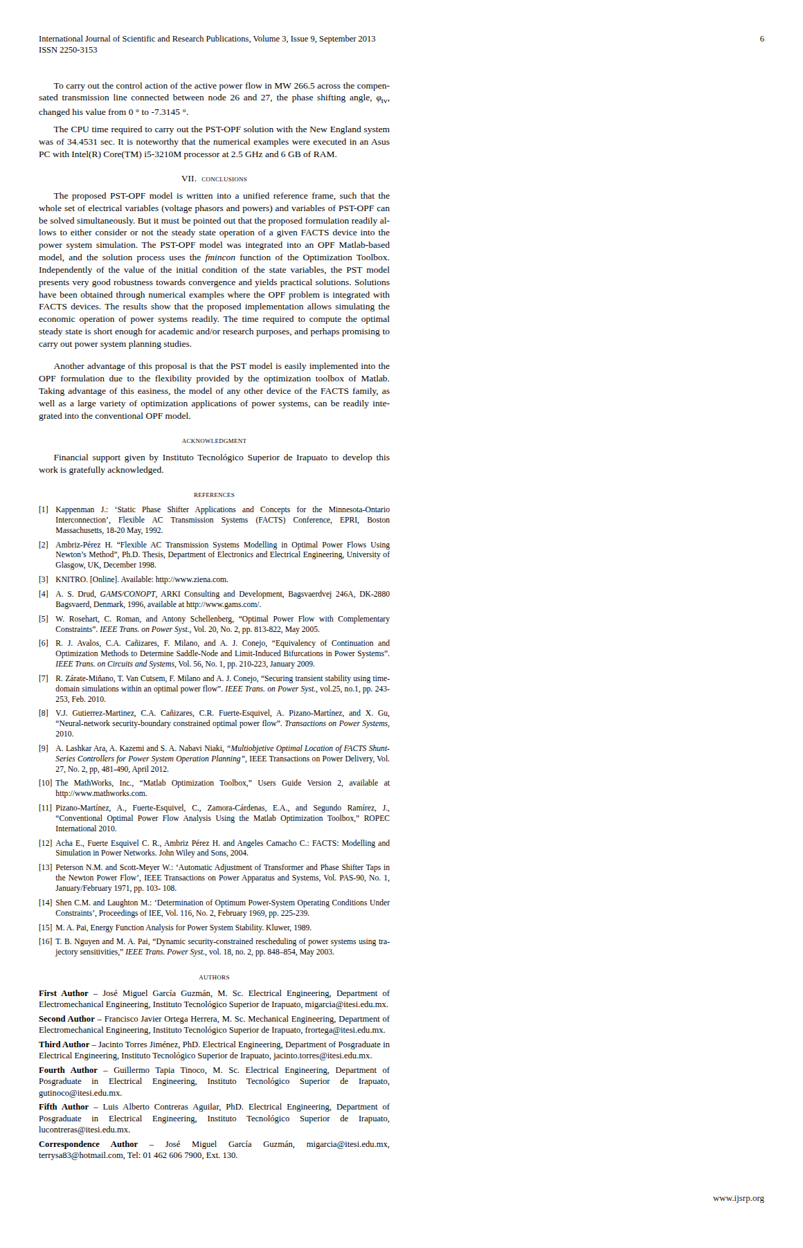International Journal of Scientific and Research Publications, Volume 3, Issue 9, September 2013 ISSN 2250-3153 6
To carry out the control action of the active power flow in MW 266.5 across the compensated transmission line connected between node 26 and 27, the phase shifting angle, φtv, changed his value from 0 ° to -7.3145 °.
The CPU time required to carry out the PST-OPF solution with the New England system was of 34.4531 sec. It is noteworthy that the numerical examples were executed in an Asus PC with Intel(R) Core(TM) i5-3210M processor at 2.5 GHz and 6 GB of RAM.
VII. Conclusions
The proposed PST-OPF model is written into a unified reference frame, such that the whole set of electrical variables (voltage phasors and powers) and variables of PST-OPF can be solved simultaneously. But it must be pointed out that the proposed formulation readily allows to either consider or not the steady state operation of a given FACTS device into the power system simulation. The PST-OPF model was integrated into an OPF Matlab-based model, and the solution process uses the fmincon function of the Optimization Toolbox. Independently of the value of the initial condition of the state variables, the PST model presents very good robustness towards convergence and yields practical solutions. Solutions have been obtained through numerical examples where the OPF problem is integrated with FACTS devices. The results show that the proposed implementation allows simulating the economic operation of power systems readily. The time required to compute the optimal steady state is short enough for academic and/or research purposes, and perhaps promising to carry out power system planning studies.
Another advantage of this proposal is that the PST model is easily implemented into the OPF formulation due to the flexibility provided by the optimization toolbox of Matlab. Taking advantage of this easiness, the model of any other device of the FACTS family, as well as a large variety of optimization applications of power systems, can be readily integrated into the conventional OPF model.
Acknowledgment
Financial support given by Instituto Tecnológico Superior de Irapuato to develop this work is gratefully acknowledged.
References
[1] Kappenman J.: ‘Static Phase Shifter Applications and Concepts for the Minnesota-Ontario Interconnection’, Flexible AC Transmission Systems (FACTS) Conference, EPRI, Boston Massachusetts, 18-20 May, 1992.
[2] Ambriz-Pérez H. “Flexible AC Transmission Systems Modelling in Optimal Power Flows Using Newton’s Method”, Ph.D. Thesis, Department of Electronics and Electrical Engineering, University of Glasgow, UK, December 1998.
[3] KNITRO. [Online]. Available: http://www.ziena.com.
[4] A. S. Drud, GAMS/CONOPT, ARKI Consulting and Development, Bagsvaerdvej 246A, DK-2880 Bagsvaerd, Denmark, 1996, available at http://www.gams.com/.
[5] W. Rosehart, C. Roman, and Antony Schellenberg, “Optimal Power Flow with Complementary Constraints”. IEEE Trans. on Power Syst., Vol. 20, No. 2, pp. 813-822, May 2005.
[6] R. J. Avalos, C.A. Cañizares, F. Milano, and A. J. Conejo, “Equivalency of Continuation and Optimization Methods to Determine Saddle-Node and Limit-Induced Bifurcations in Power Systems”. IEEE Trans. on Circuits and Systems, Vol. 56, No. 1, pp. 210-223, January 2009.
[7] R. Zárate-Miñano, T. Van Cutsem, F. Milano and A. J. Conejo, “Securing transient stability using time-domain simulations within an optimal power flow”. IEEE Trans. on Power Syst., vol.25, no.1, pp. 243-253, Feb. 2010.
[8] V.J. Gutierrez-Martinez, C.A. Cañizares, C.R. Fuerte-Esquivel, A. Pizano-Martínez, and X. Gu, “Neural-network security-boundary constrained optimal power flow”. Transactions on Power Systems, 2010.
[9] A. Lashkar Ara, A. Kazemi and S. A. Nabavi Niaki, “Multiobjetive Optimal Location of FACTS Shunt-Series Controllers for Power System Operation Planning”, IEEE Transactions on Power Delivery, Vol. 27, No. 2, pp, 481-490, April 2012.
[10] The MathWorks, Inc., “Matlab Optimization Toolbox,” Users Guide Version 2, available at http://www.mathworks.com.
[11] Pizano-Martínez, A., Fuerte-Esquivel, C., Zamora-Cárdenas, E.A., and Segundo Ramírez, J., “Conventional Optimal Power Flow Analysis Using the Matlab Optimization Toolbox,” ROPEC International 2010.
[12] Acha E., Fuerte Esquivel C. R., Ambriz Pérez H. and Angeles Camacho C.: FACTS: Modelling and Simulation in Power Networks. John Wiley and Sons, 2004.
[13] Peterson N.M. and Scott-Meyer W.: ‘Automatic Adjustment of Transformer and Phase Shifter Taps in the Newton Power Flow’, IEEE Transactions on Power Apparatus and Systems, Vol. PAS-90, No. 1, January/February 1971, pp. 103- 108.
[14] Shen C.M. and Laughton M.: ‘Determination of Optimum Power-System Operating Conditions Under Constraints’, Proceedings of IEE, Vol. 116, No. 2, February 1969, pp. 225-239.
[15] M. A. Pai, Energy Function Analysis for Power System Stability. Kluwer, 1989.
[16] T. B. Nguyen and M. A. Pai, “Dynamic security-constrained rescheduling of power systems using trajectory sensitivities,” IEEE Trans. Power Syst., vol. 18, no. 2, pp. 848–854, May 2003.
Authors
First Author – José Miguel García Guzmán, M. Sc. Electrical Engineering, Department of Electromechanical Engineering, Instituto Tecnológico Superior de Irapuato, migarcia@itesi.edu.mx.
Second Author – Francisco Javier Ortega Herrera, M. Sc. Mechanical Engineering, Department of Electromechanical Engineering, Instituto Tecnológico Superior de Irapuato, frortega@itesi.edu.mx.
Third Author – Jacinto Torres Jiménez, PhD. Electrical Engineering, Department of Posgraduate in Electrical Engineering, Instituto Tecnológico Superior de Irapuato, jacinto.torres@itesi.edu.mx.
Fourth Author – Guillermo Tapia Tinoco, M. Sc. Electrical Engineering, Department of Posgraduate in Electrical Engineering, Instituto Tecnológico Superior de Irapuato, gutinoco@itesi.edu.mx.
Fifth Author – Luis Alberto Contreras Aguilar, PhD. Electrical Engineering, Department of Posgraduate in Electrical Engineering, Instituto Tecnológico Superior de Irapuato, lucontreras@itesi.edu.mx.
Correspondence Author – José Miguel García Guzmán, migarcia@itesi.edu.mx, terrysa83@hotmail.com, Tel: 01 462 606 7900, Ext. 130.
www.ijsrp.org